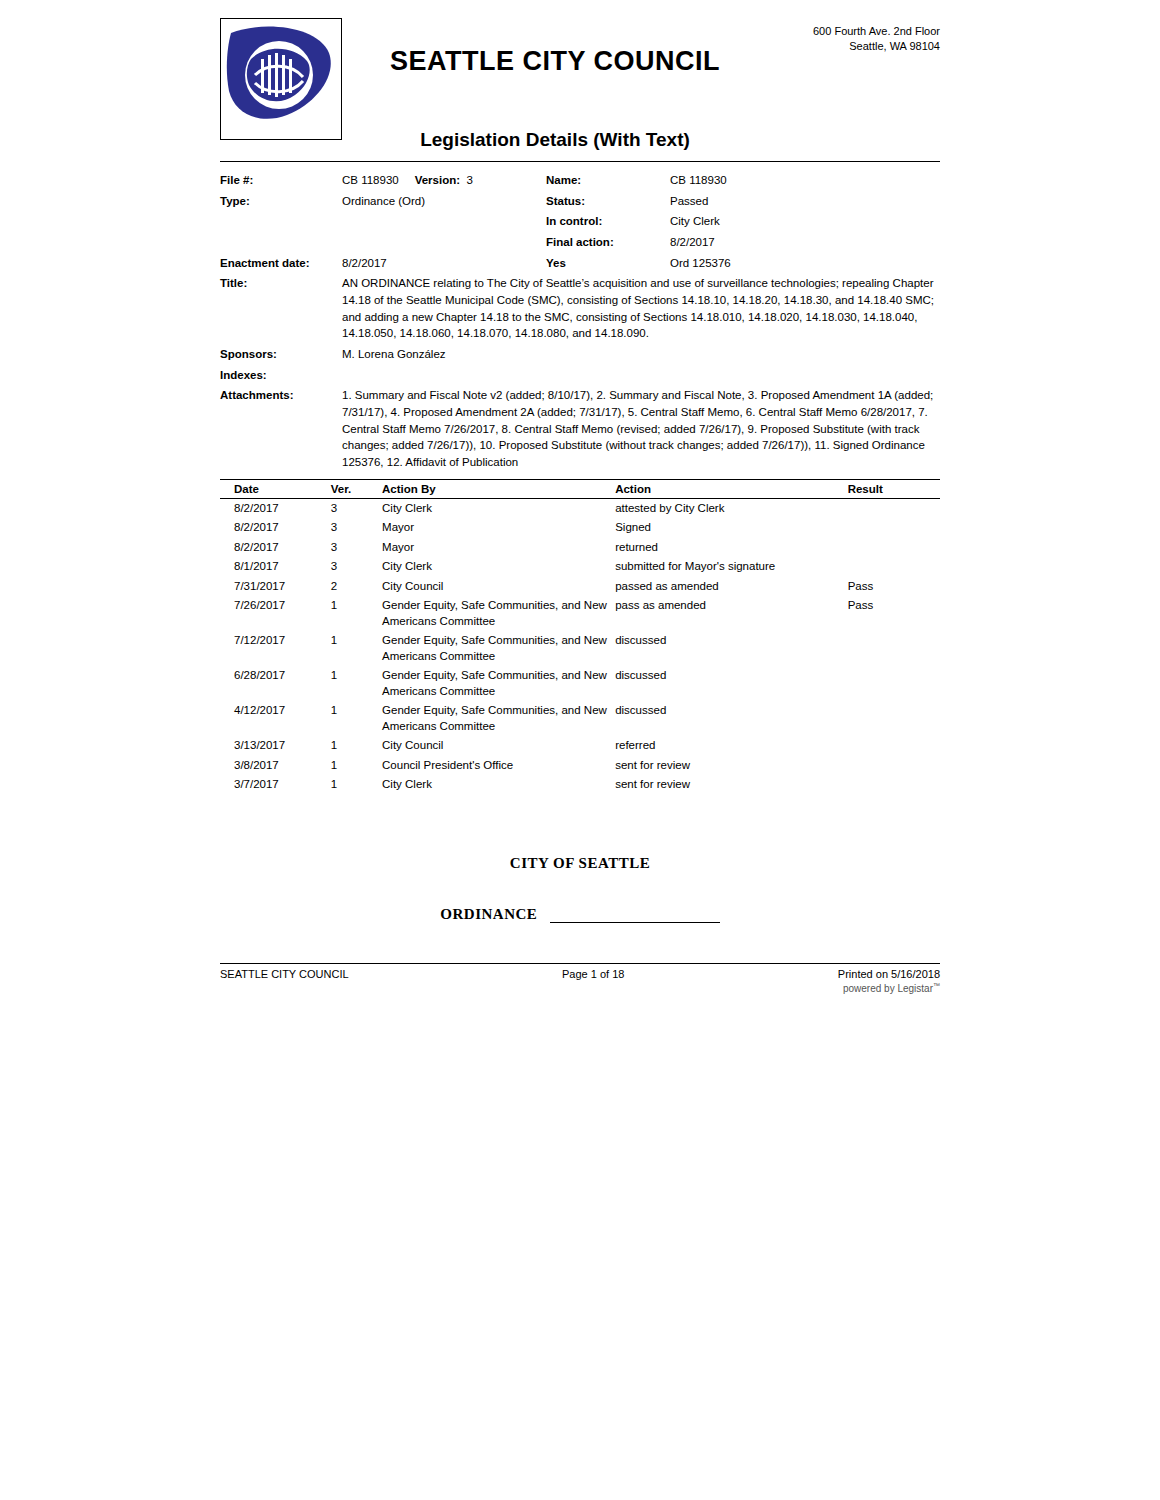SEATTLE CITY COUNCIL
Legislation Details (With Text)
600 Fourth Ave. 2nd Floor
Seattle, WA 98104
| File #: | CB 118930 Version: 3 | Name: | CB 118930 |
| Type: | Ordinance (Ord) | Status: | Passed |
| | | In control: | City Clerk |
| | | Final action: | 8/2/2017 |
| Enactment date: | 8/2/2017 | Yes | Ord 125376 |
| Title: | AN ORDINANCE relating to The City of Seattle’s acquisition and use of surveillance technologies; repealing Chapter 14.18 of the Seattle Municipal Code (SMC), consisting of Sections 14.18.10, 14.18.20, 14.18.30, and 14.18.40 SMC; and adding a new Chapter 14.18 to the SMC, consisting of Sections 14.18.010, 14.18.020, 14.18.030, 14.18.040, 14.18.050, 14.18.060, 14.18.070, 14.18.080, and 14.18.090. |
| Sponsors: | M. Lorena González |
| Indexes: | |
| Attachments: | 1. Summary and Fiscal Note v2 (added; 8/10/17), 2. Summary and Fiscal Note, 3. Proposed Amendment 1A (added; 7/31/17), 4. Proposed Amendment 2A (added; 7/31/17), 5. Central Staff Memo, 6. Central Staff Memo 6/28/2017, 7. Central Staff Memo 7/26/2017, 8. Central Staff Memo (revised; added 7/26/17), 9. Proposed Substitute (with track changes; added 7/26/17)), 10. Proposed Substitute (without track changes; added 7/26/17)), 11. Signed Ordinance 125376, 12. Affidavit of Publication |
| Date | Ver. | Action By | Action | Result |
| --- | --- | --- | --- | --- |
| 8/2/2017 | 3 | City Clerk | attested by City Clerk | |
| 8/2/2017 | 3 | Mayor | Signed | |
| 8/2/2017 | 3 | Mayor | returned | |
| 8/1/2017 | 3 | City Clerk | submitted for Mayor's signature | |
| 7/31/2017 | 2 | City Council | passed as amended | Pass |
| 7/26/2017 | 1 | Gender Equity, Safe Communities, and New Americans Committee | pass as amended | Pass |
| 7/12/2017 | 1 | Gender Equity, Safe Communities, and New Americans Committee | discussed | |
| 6/28/2017 | 1 | Gender Equity, Safe Communities, and New Americans Committee | discussed | |
| 4/12/2017 | 1 | Gender Equity, Safe Communities, and New Americans Committee | discussed | |
| 3/13/2017 | 1 | City Council | referred | |
| 3/8/2017 | 1 | Council President's Office | sent for review | |
| 3/7/2017 | 1 | City Clerk | sent for review | |
CITY OF SEATTLE
ORDINANCE
SEATTLE CITY COUNCIL
Page 1 of 18
Printed on 5/16/2018
powered by Legistar™